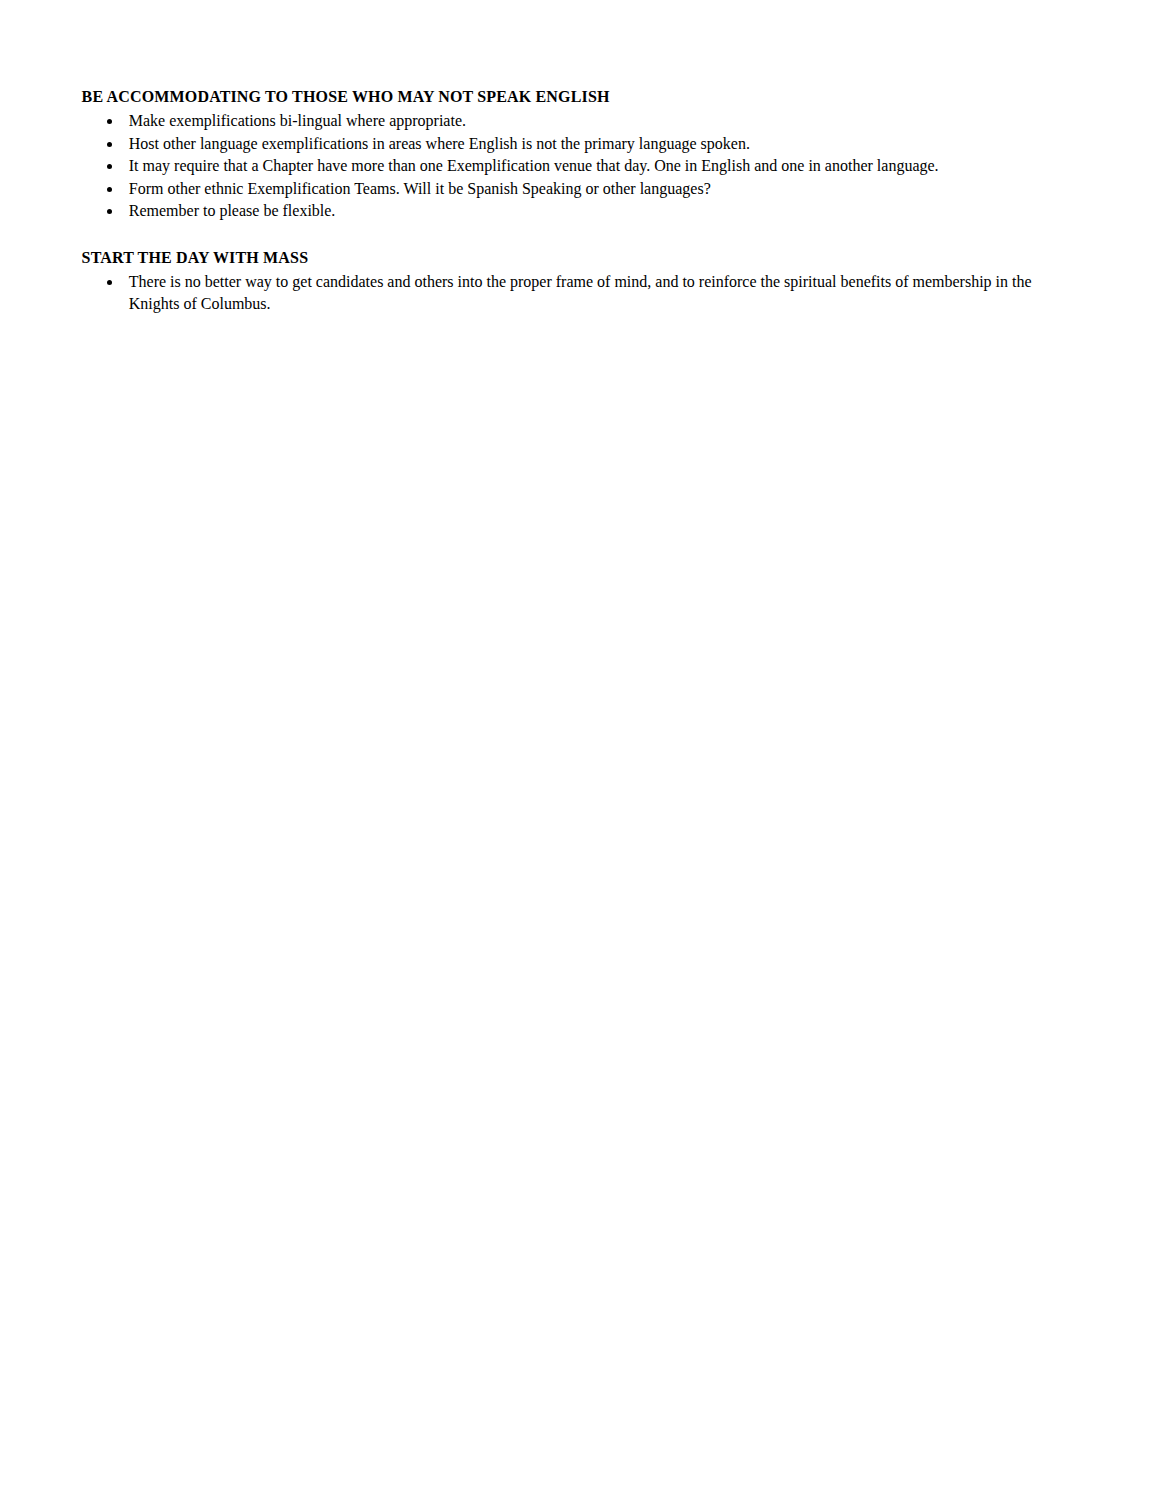Be Accommodating to Those Who May Not Speak English
Make exemplifications bi-lingual where appropriate.
Host other language exemplifications in areas where English is not the primary language spoken.
It may require that a Chapter have more than one Exemplification venue that day. One in English and one in another language.
Form other ethnic Exemplification Teams. Will it be Spanish Speaking or other languages?
Remember to please be flexible.
Start the Day with Mass
There is no better way to get candidates and others into the proper frame of mind, and to reinforce the spiritual benefits of membership in the Knights of Columbus.